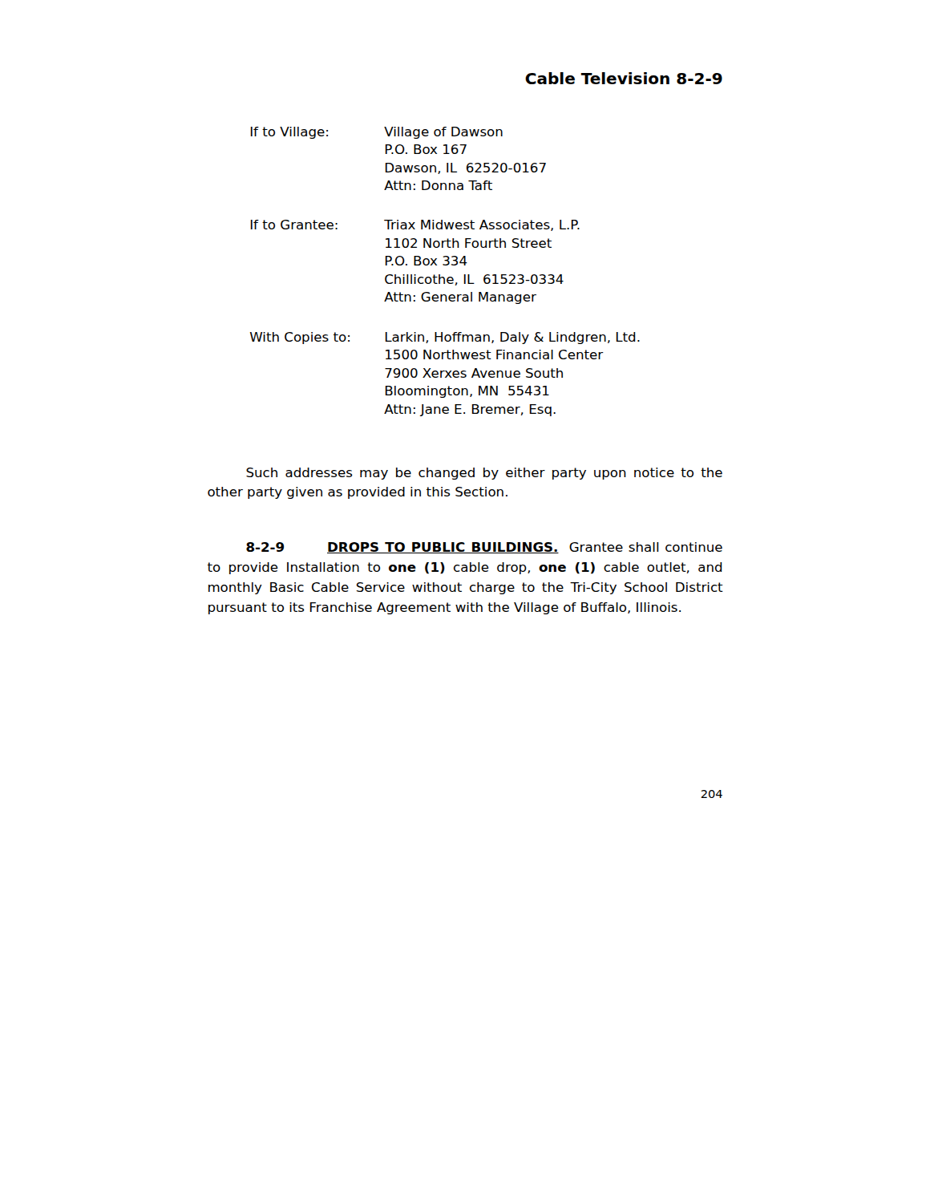Cable Television 8-2-9
If to Village:
Village of Dawson
P.O. Box 167
Dawson, IL 62520-0167
Attn: Donna Taft
If to Grantee:
Triax Midwest Associates, L.P.
1102 North Fourth Street
P.O. Box 334
Chillicothe, IL 61523-0334
Attn: General Manager
With Copies to:
Larkin, Hoffman, Daly & Lindgren, Ltd.
1500 Northwest Financial Center
7900 Xerxes Avenue South
Bloomington, MN 55431
Attn: Jane E. Bremer, Esq.
Such addresses may be changed by either party upon notice to the other party given as provided in this Section.
8-2-9 DROPS TO PUBLIC BUILDINGS. Grantee shall continue to provide Installation to one (1) cable drop, one (1) cable outlet, and monthly Basic Cable Service without charge to the Tri-City School District pursuant to its Franchise Agreement with the Village of Buffalo, Illinois.
204